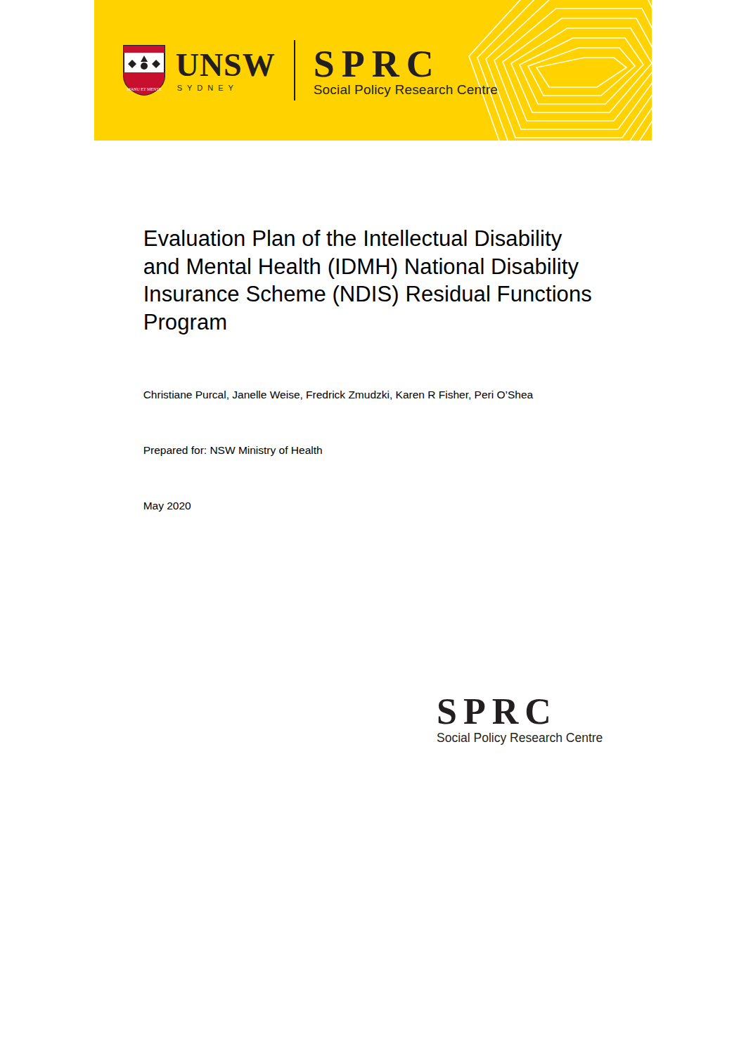MANU ET MENTE UNSW SYDNEY
SPRC Social Policy Research Centre
Evaluation Plan of the Intellectual Disability and Mental Health (IDMH) National Disability Insurance Scheme (NDIS) Residual Functions Program
Christiane Purcal, Janelle Weise, Fredrick Zmudzki, Karen R Fisher, Peri O’Shea
Prepared for: NSW Ministry of Health
May 2020
SPRC Social Policy Research Centre